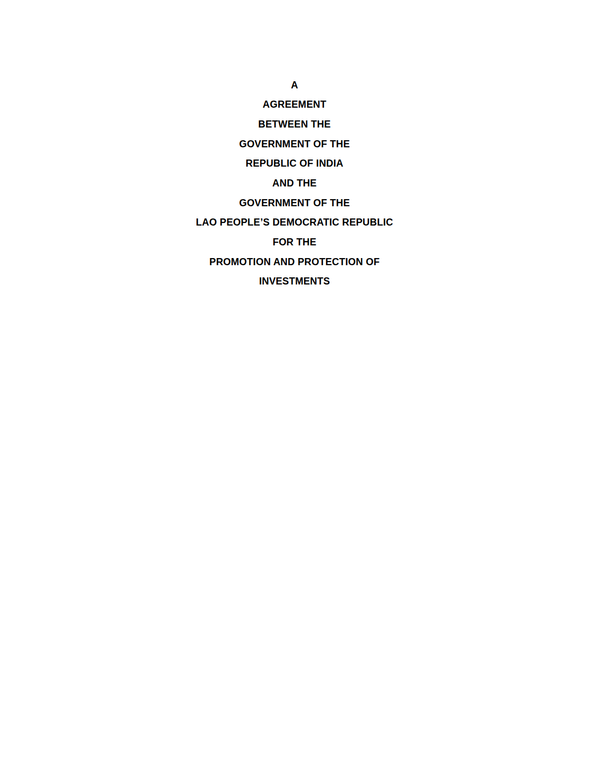A
AGREEMENT
BETWEEN THE
GOVERNMENT OF THE
REPUBLIC OF INDIA
AND THE
GOVERNMENT OF THE
LAO PEOPLE’S DEMOCRATIC REPUBLIC
FOR THE
PROMOTION AND PROTECTION OF
INVESTMENTS